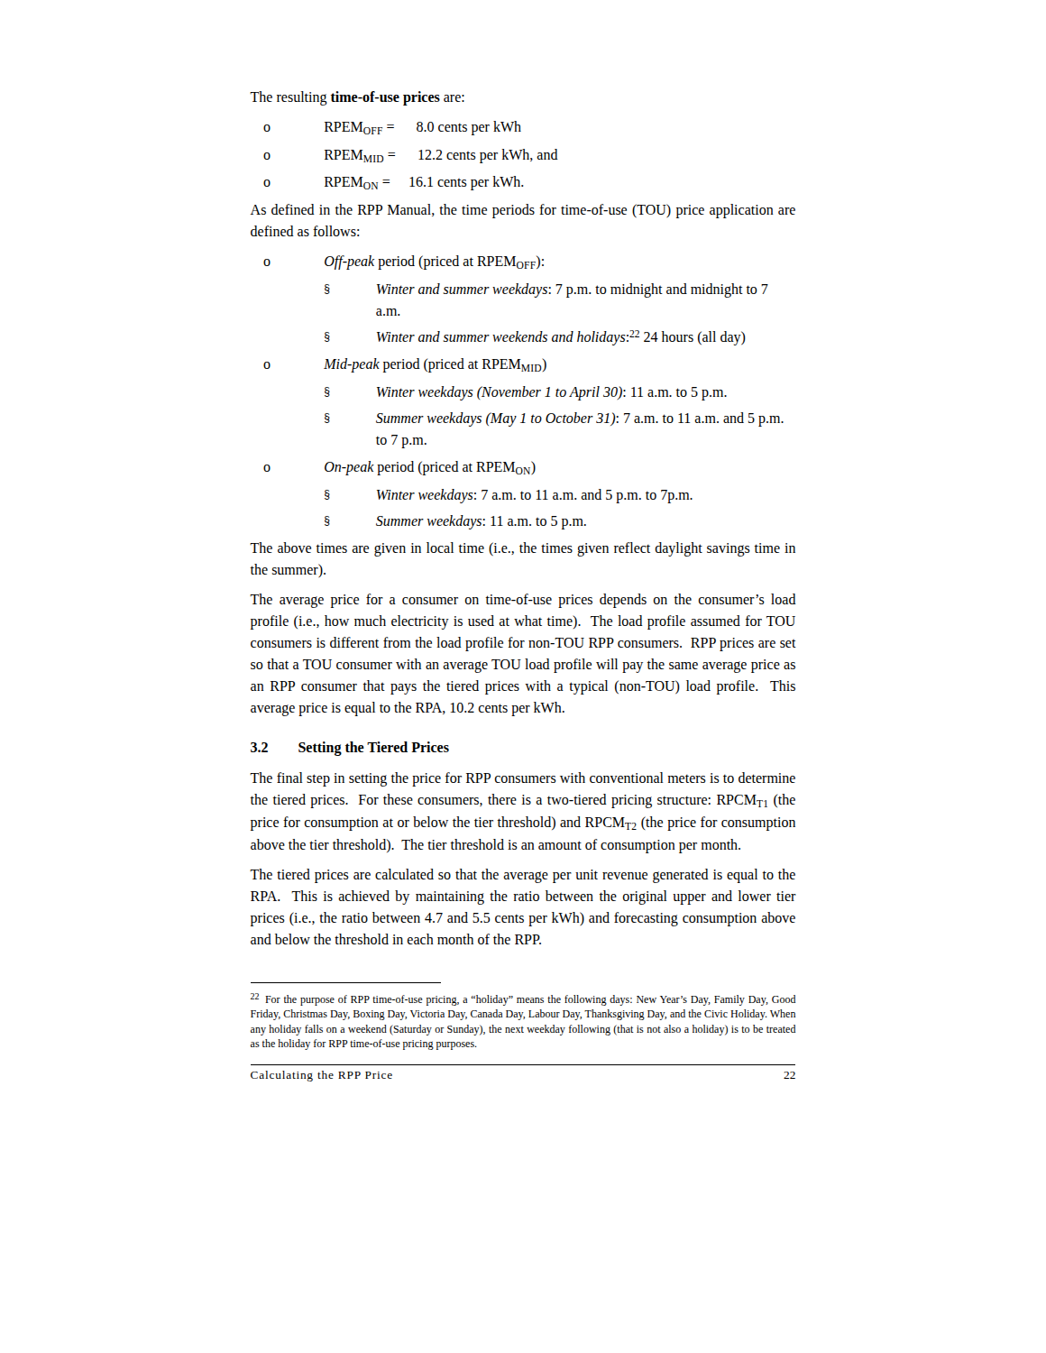The resulting time-of-use prices are:
o RPEMOFF = 8.0 cents per kWh
o RPEMMID = 12.2 cents per kWh, and
o RPEMON = 16.1 cents per kWh.
As defined in the RPP Manual, the time periods for time-of-use (TOU) price application are defined as follows:
oOff-peak period (priced at RPEMOFF):
§Winter and summer weekdays: 7 p.m. to midnight and midnight to 7 a.m.
§Winter and summer weekends and holidays:22 24 hours (all day)
oMid-peak period (priced at RPEMMID)
§Winter weekdays (November 1 to April 30): 11 a.m. to 5 p.m.
§Summer weekdays (May 1 to October 31): 7 a.m. to 11 a.m. and 5 p.m. to 7 p.m.
oOn-peak period (priced at RPEMON)
§Winter weekdays: 7 a.m. to 11 a.m. and 5 p.m. to 7p.m.
§Summer weekdays: 11 a.m. to 5 p.m.
The above times are given in local time (i.e., the times given reflect daylight savings time in the summer).
The average price for a consumer on time-of-use prices depends on the consumer’s load profile (i.e., how much electricity is used at what time). The load profile assumed for TOU consumers is different from the load profile for non-TOU RPP consumers. RPP prices are set so that a TOU consumer with an average TOU load profile will pay the same average price as an RPP consumer that pays the tiered prices with a typical (non-TOU) load profile. This average price is equal to the RPA, 10.2 cents per kWh.
3.2 Setting the Tiered Prices
The final step in setting the price for RPP consumers with conventional meters is to determine the tiered prices. For these consumers, there is a two-tiered pricing structure: RPCMT1 (the price for consumption at or below the tier threshold) and RPCMT2 (the price for consumption above the tier threshold). The tier threshold is an amount of consumption per month.
The tiered prices are calculated so that the average per unit revenue generated is equal to the RPA. This is achieved by maintaining the ratio between the original upper and lower tier prices (i.e., the ratio between 4.7 and 5.5 cents per kWh) and forecasting consumption above and below the threshold in each month of the RPP.
22 For the purpose of RPP time-of-use pricing, a “holiday” means the following days: New Year’s Day, Family Day, Good Friday, Christmas Day, Boxing Day, Victoria Day, Canada Day, Labour Day, Thanksgiving Day, and the Civic Holiday. When any holiday falls on a weekend (Saturday or Sunday), the next weekday following (that is not also a holiday) is to be treated as the holiday for RPP time-of-use pricing purposes.
Calculating the RPP Price 22